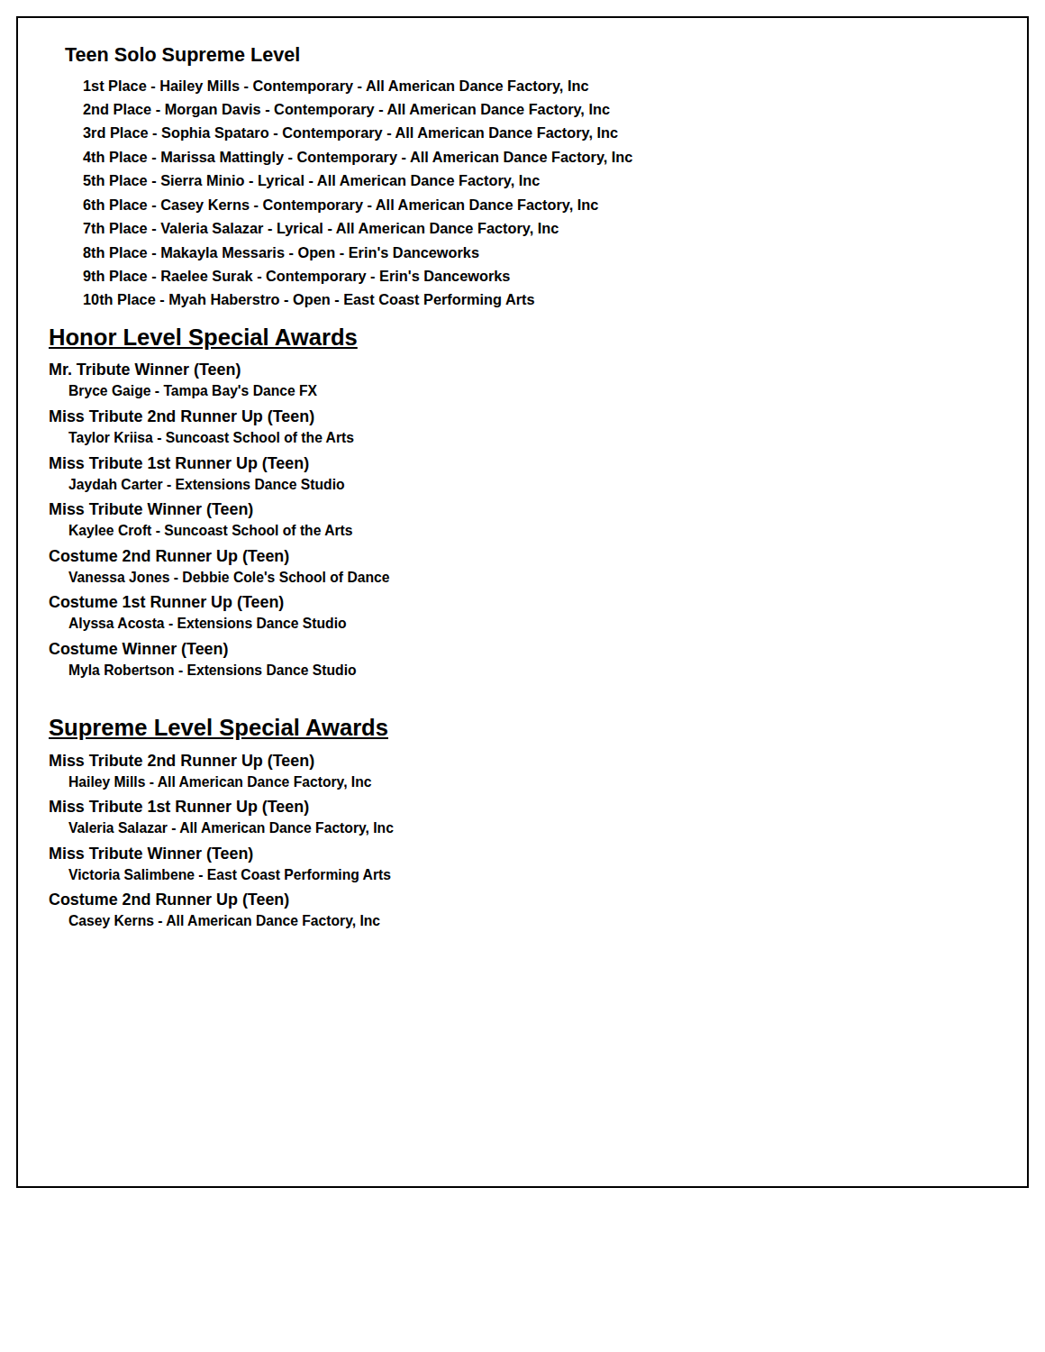Teen Solo Supreme Level
1st Place - Hailey Mills - Contemporary - All American Dance Factory, Inc
2nd Place - Morgan Davis - Contemporary - All American Dance Factory, Inc
3rd Place - Sophia Spataro - Contemporary - All American Dance Factory, Inc
4th Place - Marissa Mattingly - Contemporary - All American Dance Factory, Inc
5th Place - Sierra Minio - Lyrical - All American Dance Factory, Inc
6th Place - Casey Kerns - Contemporary - All American Dance Factory, Inc
7th Place - Valeria Salazar - Lyrical - All American Dance Factory, Inc
8th Place - Makayla Messaris - Open - Erin's Danceworks
9th Place - Raelee Surak - Contemporary - Erin's Danceworks
10th Place - Myah Haberstro - Open - East Coast Performing Arts
Honor Level Special Awards
Mr. Tribute Winner (Teen)
Bryce Gaige - Tampa Bay's Dance FX
Miss Tribute 2nd Runner Up (Teen)
Taylor Kriisa - Suncoast School of the Arts
Miss Tribute 1st Runner Up (Teen)
Jaydah Carter - Extensions Dance Studio
Miss Tribute Winner (Teen)
Kaylee Croft - Suncoast School of the Arts
Costume 2nd Runner Up (Teen)
Vanessa Jones - Debbie Cole's School of Dance
Costume 1st Runner Up (Teen)
Alyssa Acosta - Extensions Dance Studio
Costume Winner (Teen)
Myla Robertson - Extensions Dance Studio
Supreme Level Special Awards
Miss Tribute 2nd Runner Up (Teen)
Hailey Mills - All American Dance Factory, Inc
Miss Tribute 1st Runner Up (Teen)
Valeria Salazar - All American Dance Factory, Inc
Miss Tribute Winner (Teen)
Victoria Salimbene - East Coast Performing Arts
Costume 2nd Runner Up (Teen)
Casey Kerns - All American Dance Factory, Inc